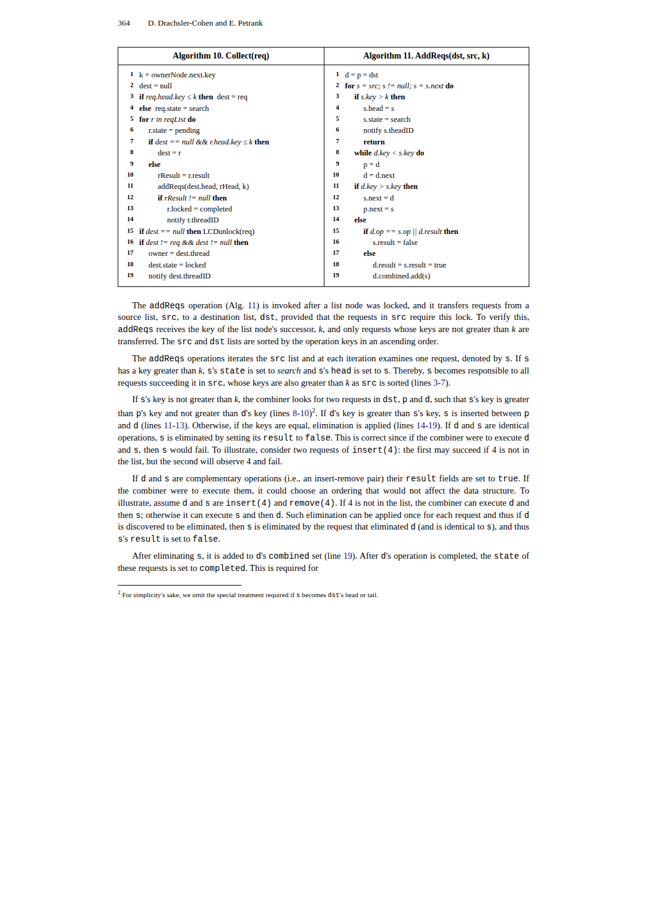364 D. Drachsler-Cohen and E. Petrank
Algorithm 10. Collect(req)
k = ownerNode.next.key
dest = null
if req.head.key ≤ k then dest = req
else req.state = search
for r in reqList do
r.state = pending
if dest == null && r.head.key ≤ k then
dest = r
else
rResult = r.result
addReqs(dest.head, rHead, k)
if rResult != null then
r.locked = completed
notify r.threadID
if dest == null then LCDunlock(req)
if dest != req && dest != null then
owner = dest.thread
dest.state = locked
notify dest.threadID
Algorithm 11. AddReqs(dst, src, k)
d = p = dst
for s = src; s != null; s = s.next do
if s.key > k then
s.head = s
s.state = search
notify s.theadID
return
while d.key < s.key do
p = d
d = d.next
if d.key > s.key then
s.next = d
p.next = s
else
if d.op == s.op || d.result then
s.result = false
else
d.result = s.result = true
d.combined.add(s)
The addReqs operation (Alg. 11) is invoked after a list node was locked, and it transfers requests from a source list, src, to a destination list, dst, provided that the requests in src require this lock. To verify this, addReqs receives the key of the list node's successor, k, and only requests whose keys are not greater than k are transferred. The src and dst lists are sorted by the operation keys in an ascending order.
The addReqs operations iterates the src list and at each iteration examines one request, denoted by s. If s has a key greater than k, s's state is set to search and s's head is set to s. Thereby, s becomes responsible to all requests succeeding it in src, whose keys are also greater than k as src is sorted (lines 3-7).
If s's key is not greater than k, the combiner looks for two requests in dst, p and d, such that s's key is greater than p's key and not greater than d's key (lines 8-10)2. If d's key is greater than s's key, s is inserted between p and d (lines 11-13). Otherwise, if the keys are equal, elimination is applied (lines 14-19). If d and s are identical operations, s is eliminated by setting its result to false. This is correct since if the combiner were to execute d and s, then s would fail. To illustrate, consider two requests of insert(4): the first may succeed if 4 is not in the list, but the second will observe 4 and fail.
If d and s are complementary operations (i.e., an insert-remove pair) their result fields are set to true. If the combiner were to execute them, it could choose an ordering that would not affect the data structure. To illustrate, assume d and s are insert(4) and remove(4). If 4 is not in the list, the combiner can execute d and then s; otherwise it can execute s and then d. Such elimination can be applied once for each request and thus if d is discovered to be eliminated, then s is eliminated by the request that eliminated d (and is identical to s), and thus s's result is set to false.
After eliminating s, it is added to d's combined set (line 19). After d's operation is completed, the state of these requests is set to completed. This is required for
2 For simplicity's sake, we omit the special treatment required if s becomes dst's head or tail.